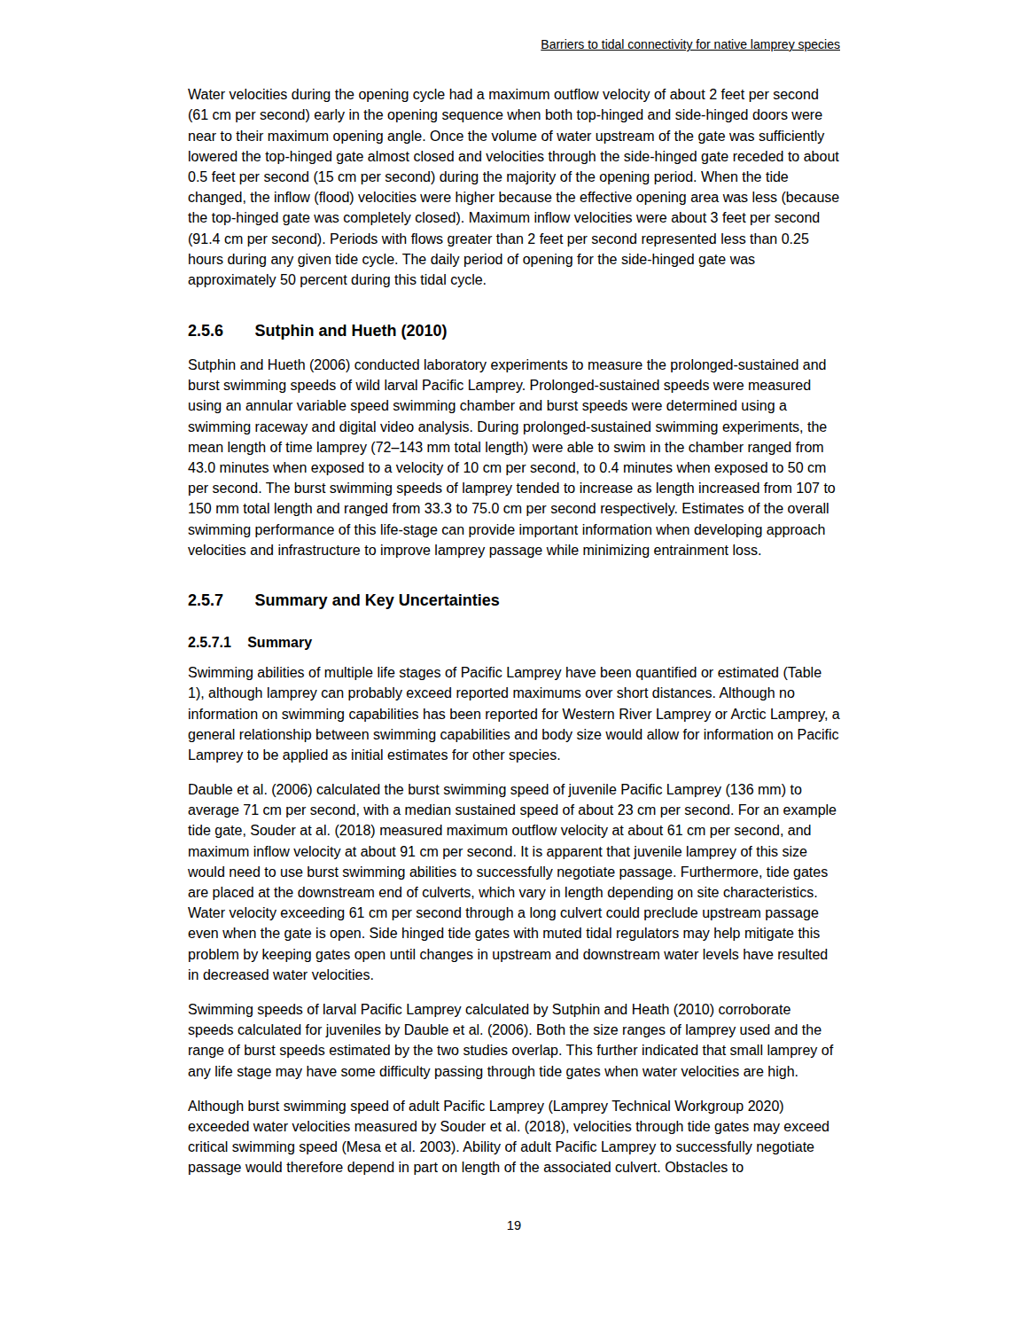Barriers to tidal connectivity for native lamprey species
Water velocities during the opening cycle had a maximum outflow velocity of about 2 feet per second (61 cm per second) early in the opening sequence when both top-hinged and side-hinged doors were near to their maximum opening angle. Once the volume of water upstream of the gate was sufficiently lowered the top-hinged gate almost closed and velocities through the side-hinged gate receded to about 0.5 feet per second (15 cm per second) during the majority of the opening period. When the tide changed, the inflow (flood) velocities were higher because the effective opening area was less (because the top-hinged gate was completely closed). Maximum inflow velocities were about 3 feet per second (91.4 cm per second). Periods with flows greater than 2 feet per second represented less than 0.25 hours during any given tide cycle. The daily period of opening for the side-hinged gate was approximately 50 percent during this tidal cycle.
2.5.6 Sutphin and Hueth (2010)
Sutphin and Hueth (2006) conducted laboratory experiments to measure the prolonged-sustained and burst swimming speeds of wild larval Pacific Lamprey. Prolonged-sustained speeds were measured using an annular variable speed swimming chamber and burst speeds were determined using a swimming raceway and digital video analysis. During prolonged-sustained swimming experiments, the mean length of time lamprey (72–143 mm total length) were able to swim in the chamber ranged from 43.0 minutes when exposed to a velocity of 10 cm per second, to 0.4 minutes when exposed to 50 cm per second. The burst swimming speeds of lamprey tended to increase as length increased from 107 to 150 mm total length and ranged from 33.3 to 75.0 cm per second respectively. Estimates of the overall swimming performance of this life-stage can provide important information when developing approach velocities and infrastructure to improve lamprey passage while minimizing entrainment loss.
2.5.7 Summary and Key Uncertainties
2.5.7.1 Summary
Swimming abilities of multiple life stages of Pacific Lamprey have been quantified or estimated (Table 1), although lamprey can probably exceed reported maximums over short distances. Although no information on swimming capabilities has been reported for Western River Lamprey or Arctic Lamprey, a general relationship between swimming capabilities and body size would allow for information on Pacific Lamprey to be applied as initial estimates for other species.
Dauble et al. (2006) calculated the burst swimming speed of juvenile Pacific Lamprey (136 mm) to average 71 cm per second, with a median sustained speed of about 23 cm per second. For an example tide gate, Souder at al. (2018) measured maximum outflow velocity at about 61 cm per second, and maximum inflow velocity at about 91 cm per second. It is apparent that juvenile lamprey of this size would need to use burst swimming abilities to successfully negotiate passage. Furthermore, tide gates are placed at the downstream end of culverts, which vary in length depending on site characteristics. Water velocity exceeding 61 cm per second through a long culvert could preclude upstream passage even when the gate is open. Side hinged tide gates with muted tidal regulators may help mitigate this problem by keeping gates open until changes in upstream and downstream water levels have resulted in decreased water velocities.
Swimming speeds of larval Pacific Lamprey calculated by Sutphin and Heath (2010) corroborate speeds calculated for juveniles by Dauble et al. (2006). Both the size ranges of lamprey used and the range of burst speeds estimated by the two studies overlap. This further indicated that small lamprey of any life stage may have some difficulty passing through tide gates when water velocities are high.
Although burst swimming speed of adult Pacific Lamprey (Lamprey Technical Workgroup 2020) exceeded water velocities measured by Souder et al. (2018), velocities through tide gates may exceed critical swimming speed (Mesa et al. 2003). Ability of adult Pacific Lamprey to successfully negotiate passage would therefore depend in part on length of the associated culvert. Obstacles to
19